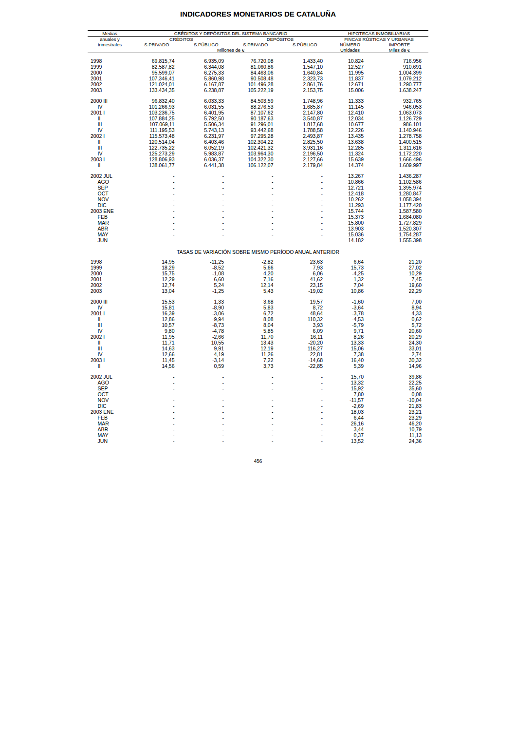INDICADORES MONETARIOS DE CATALUÑA
| Medias | CRÉDITOS Y DEPÓSITOS DEL SISTEMA BANCARIO | HIPOTECAS INMOBILIARIAS |
| --- | --- | --- |
| anuales y | CRÉDITOS | DEPÓSITOS | FINCAS RÚSTICAS Y URBANAS |
| trimestrales | S.PRIVADO | S.PÚBLICO | S.PRIVADO | S.PÚBLICO | NÚMERO | IMPORTE |
| | Millones de € | Unidades | Miles de € |
| 1998 | 69.815,74 | 6.935,09 | 76.720,08 | 1.433,40 | 10.824 | 716.956 |
| 1999 | 82.587,82 | 6.344,08 | 81.060,86 | 1.547,10 | 12.527 | 910.691 |
| 2000 | 95.599,07 | 6.275,33 | 84.463,06 | 1.640,84 | 11.995 | 1.004.399 |
| 2001 | 107.346,41 | 5.860,98 | 90.508,48 | 2.323,73 | 11.837 | 1.079.212 |
| 2002 | 121.024,01 | 6.167,87 | 101.496,28 | 2.861,76 | 12.671 | 1.290.777 |
| 2003 | 133.434,35 | 6.238,87 | 105.222,19 | 2.153,75 | 15.006 | 1.638.247 |
| 2000 III | 96.832,40 | 6.033,33 | 84.503,59 | 1.748,96 | 11.333 | 932.765 |
| IV | 101.266,93 | 6.031,55 | 88.276,53 | 1.685,87 | 11.145 | 946.053 |
| 2001 I | 103.236,75 | 6.401,95 | 87.107,62 | 2.147,80 | 12.410 | 1.063.073 |
| II | 107.884,25 | 5.792,50 | 90.187,63 | 3.540,87 | 12.034 | 1.126.729 |
| III | 107.069,11 | 5.506,34 | 91.296,01 | 1.817,68 | 10.677 | 986.101 |
| IV | 111.195,53 | 5.743,13 | 93.442,68 | 1.788,58 | 12.226 | 1.140.946 |
| 2002 I | 115.573,48 | 6.231,97 | 97.295,28 | 2.493,87 | 13.435 | 1.278.758 |
| II | 120.514,04 | 6.403,46 | 102.304,22 | 2.825,50 | 13.638 | 1.400.515 |
| III | 122.735,22 | 6.052,19 | 102.421,32 | 3.931,16 | 12.285 | 1.311.616 |
| IV | 125.273,29 | 5.983,87 | 103.964,30 | 2.196,50 | 11.324 | 1.172.220 |
| 2003 I | 128.806,93 | 6.036,37 | 104.322,30 | 2.127,66 | 15.639 | 1.666.496 |
| II | 138.061,77 | 6.441,38 | 106.122,07 | 2.179,84 | 14.374 | 1.609.997 |
| 2002 JUL | - | - | - | - | 13.267 | 1.436.287 |
| AGO | - | - | - | - | 10.866 | 1.102.586 |
| SEP | - | - | - | - | 12.721 | 1.395.974 |
| OCT | - | - | - | - | 12.418 | 1.280.847 |
| NOV | - | - | - | - | 10.262 | 1.058.394 |
| DIC | - | - | - | - | 11.293 | 1.177.420 |
| 2003 ENE | - | - | - | - | 15.744 | 1.587.580 |
| FEB | - | - | - | - | 15.373 | 1.684.080 |
| MAR | - | - | - | - | 15.800 | 1.727.829 |
| ABR | - | - | - | - | 13.903 | 1.520.307 |
| MAY | - | - | - | - | 15.036 | 1.754.287 |
| JUN | - | - | - | - | 14.182 | 1.555.398 |
| TASAS DE VARIACIÓN SOBRE MISMO PERÍODO ANUAL ANTERIOR |
| 1998 | 14,95 | -11,25 | -2,82 | 23,63 | 6,64 | 21,20 |
| 1999 | 18,29 | -8,52 | 5,66 | 7,93 | 15,73 | 27,02 |
| 2000 | 15,75 | -1,08 | 4,20 | 6,06 | -4,25 | 10,29 |
| 2001 | 12,29 | -6,60 | 7,16 | 41,62 | -1,32 | 7,45 |
| 2002 | 12,74 | 5,24 | 12,14 | 23,15 | 7,04 | 19,60 |
| 2003 | 13,04 | -1,25 | 5,43 | -19,02 | 10,86 | 22,29 |
| 2000 III | 15,53 | 1,33 | 3,68 | 19,57 | -1,60 | 7,00 |
| IV | 15,81 | -8,90 | 5,83 | 8,72 | -3,64 | 8,94 |
| 2001 I | 16,39 | -3,06 | 6,72 | 48,64 | -3,78 | 4,33 |
| II | 12,86 | -9,94 | 8,08 | 110,32 | -4,53 | 0,62 |
| III | 10,57 | -8,73 | 8,04 | 3,93 | -5,79 | 5,72 |
| IV | 9,80 | -4,78 | 5,85 | 6,09 | 9,71 | 20,60 |
| 2002 I | 11,95 | -2,66 | 11,70 | 16,11 | 8,26 | 20,29 |
| II | 11,71 | 10,55 | 13,43 | -20,20 | 13,33 | 24,30 |
| III | 14,63 | 9,91 | 12,19 | 116,27 | 15,06 | 33,01 |
| IV | 12,66 | 4,19 | 11,26 | 22,81 | -7,38 | 2,74 |
| 2003 I | 11,45 | -3,14 | 7,22 | -14,68 | 16,40 | 30,32 |
| II | 14,56 | 0,59 | 3,73 | -22,85 | 5,39 | 14,96 |
| 2002 JUL | - | - | - | - | 15,70 | 39,86 |
| AGO | - | - | - | - | 13,32 | 22,25 |
| SEP | - | - | - | - | 15,92 | 35,60 |
| OCT | - | - | - | - | -7,80 | 0,08 |
| NOV | - | - | - | - | -11,57 | -10,04 |
| DIC | - | - | - | - | -2,69 | 21,83 |
| 2003 ENE | - | - | - | - | 18,03 | 23,21 |
| FEB | - | - | - | - | 6,44 | 23,29 |
| MAR | - | - | - | - | 26,16 | 46,20 |
| ABR | - | - | - | - | 3,44 | 10,79 |
| MAY | - | - | - | - | 0,37 | 11,13 |
| JUN | - | - | - | - | 13,52 | 24,36 |
456